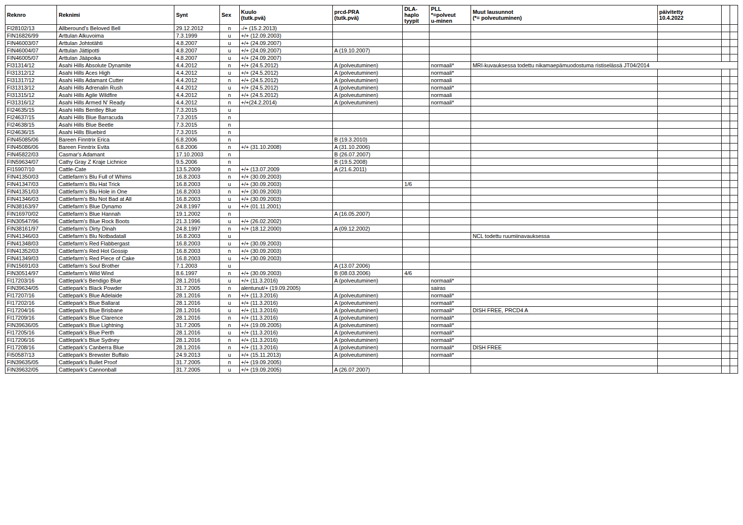| Reknro | Reknimi | Synt | Sex | Kuulo (tutk.pvä) | prcd-PRA (tutk.pvä) | DLA- haplo tyypit | PLL *=polveut u-minen | Muut lausunnot (*= polveutuminen) | päivitetty 10.4.2022 | | |
| --- | --- | --- | --- | --- | --- | --- | --- | --- | --- | --- | --- |
| FI28102/13 | Allberound's Beloved Bell | 29.12.2012 | n | -/+ (15.2.2013) | | | | | | | |
| FIN16826/99 | Arttulan Alkuvoima | 7.3.1999 | u | +/+ (12.09.2003) | | | | | | | |
| FIN46003/07 | Arttulan Johtotähti | 4.8.2007 | u | +/+ (24.09.2007) | | | | | | | |
| FIN46004/07 | Arttulan Jättipotti | 4.8.2007 | u | +/+ (24.09.2007) | A (19.10.2007) | | | | | | |
| FIN46005/07 | Arttulan Jääpoika | 4.8.2007 | u | +/+ (24.09.2007) | | | | | | | |
| FI31314/12 | Asahi Hills Absolute Dynamite | 4.4.2012 | n | +/+ (24.5.2012) | A (polveutuminen) | | normaali* | MRI-kuvauksessa todettu nikamaepämuodostuma ristiselässä JT04/2014 |
| FI31312/12 | Asahi Hills Aces High | 4.4.2012 | u | +/+ (24.5.2012) | A (polveutuminen) | | normaali* | | | | |
| FI31317/12 | Asahi Hills Adamant Cutter | 4.4.2012 | n | +/+ (24.5.2012) | A (polveutuminen) | | normaali | | | | |
| FI31313/12 | Asahi Hills Adrenalin Rush | 4.4.2012 | u | +/+ (24.5.2012) | A (polveutuminen) | | normaali* | | | | |
| FI31315/12 | Asahi Hills Agile Wildfire | 4.4.2012 | n | +/+ (24.5.2012) | A (polveutuminen) | | normaali | | | | |
| FI31316/12 | Asahi Hills Armed N' Ready | 4.4.2012 | n | +/+(24.2.2014) | A (polveutuminen) | | normaali* | | | | |
| FI24635/15 | Asahi Hills Bentley Blue | 7.3.2015 | u | | | | | | | | |
| FI24637/15 | Asahi Hills Blue Barracuda | 7.3.2015 | n | | | | | | | | |
| FI24638/15 | Asahi Hills Blue Beetle | 7.3.2015 | n | | | | | | | | |
| FI24636/15 | Asahi Hills Bluebird | 7.3.2015 | n | | | | | | | | |
| FIN45085/06 | Bareen Finntrix Erica | 6.8.2006 | n | | B (19.3.2010) | | | | | | |
| FIN45086/06 | Bareen Finntrix Evita | 6.8.2006 | n | +/+ (31.10.2008) | A (31.10.2006) | | | | | | |
| FIN45822/03 | Casmar's Adamant | 17.10.2003 | n | | B (26.07.2007) | | | | | | |
| FIN59634/07 | Cathy Gray Z Kraje Lichnice | 9.5.2006 | n | | B (19.5.2008) | | | | | | |
| FI15907/10 | Cattle-Cate | 13.5.2009 | n | +/+ (13.07.2009 | A (21.6.2011) | | | | | | |
| FIN41350/03 | Cattlefarm's Blu Full of Whims | 16.8.2003 | n | +/+ (30.09.2003) | | | | | | | |
| FIN41347/03 | Cattlefarm's Blu Hat Trick | 16.8.2003 | u | +/+ (30.09.2003) | | 1/6 | | | | | |
| FIN41351/03 | Cattlefarm's Blu Hole in One | 16.8.2003 | n | +/+ (30.09.2003) | | | | | | | |
| FIN41346/03 | Cattlefarm's Blu Not Bad at All | 16.8.2003 | u | +/+ (30.09.2003) | | | | | | | |
| FIN38163/97 | Cattlefarm's Blue Dynamo | 24.8.1997 | u | +/+ (01.11.2001) | | | | | | | |
| FIN16970/02 | Cattlefarm's Blue Hannah | 19.1.2002 | n | | A (16.05.2007) | | | | | | |
| FIN30547/96 | Cattlefarm's Blue Rock Boots | 21.3.1996 | u | +/+ (26.02.2002) | | | | | | | |
| FIN38161/97 | Cattlefarm's Dirty Dinah | 24.8.1997 | n | +/+ (18.12.2000) | A (09.12.2002) | | | | | | |
| FIN41346/03 | Cattlefarm's Blu Notbadatall | 16.8.2003 | u | | | | | NCL todettu ruumiinavauksessa | | | |
| FIN41348/03 | Cattlefarm's Red Flabbergast | 16.8.2003 | u | +/+ (30.09.2003) | | | | | | | |
| FIN41352/03 | Cattlefarm's Red Hot Gossip | 16.8.2003 | n | +/+ (30.09.2003) | | | | | | | |
| FIN41349/03 | Cattlefarm's Red Piece of Cake | 16.8.2003 | u | +/+ (30.09.2003) | | | | | | | |
| FIN15691/03 | Cattlefarm's Soul Brother | 7.1.2003 | u | | A (13.07.2006) | | | | | | |
| FIN30514/97 | Cattlefarm's Wild Wind | 8.6.1997 | n | +/+ (30.09.2003) | B (08.03.2006) | 4/6 | | | | | |
| FI17203/16 | Cattlepark's Bendigo Blue | 28.1.2016 | u | +/+ (11.3.2016) | A (polveutuminen) | | normaali* | | | | |
| FIN39634/05 | Cattlepark's Black Powder | 31.7.2005 | n | alentunut/+ (19.09.2005) | | | sairas | | | | |
| FI17207/16 | Cattlepark's Blue Adelaide | 28.1.2016 | n | +/+ (11.3.2016) | A (polveutuminen) | | normaali* | | | | |
| FI17202/16 | Cattlepark's Blue Ballarat | 28.1.2016 | u | +/+ (11.3.2016) | A (polveutuminen) | | normaali* | | | | |
| FI17204/16 | Cattlepark's Blue Brisbane | 28.1.2016 | u | +/+ (11.3.2016) | A (polveutuminen) | | normaali* | DISH FREE, PRCD4 A | | | |
| FI17209/16 | Cattlepark's Blue Clarence | 28.1.2016 | n | +/+ (11.3.2016) | A (polveutuminen) | | normaali* | | | | |
| FIN39636/05 | Cattlepark's Blue Lightning | 31.7.2005 | n | +/+ (19.09.2005) | A (polveutuminen) | | normaali* | | | | |
| FI17205/16 | Cattlepark's Blue Perth | 28.1.2016 | u | +/+ (11.3.2016) | A (polveutuminen) | | normaali* | | | | |
| FI17206/16 | Cattlepark's Blue Sydney | 28.1.2016 | n | +/+ (11.3.2016) | A (polveutuminen) | | normaali* | | | | |
| FI17208/16 | Cattlepark's Canberra Blue | 28.1.2016 | n | +/+ (11.3.2016) | A (polveutuminen) | | normaali* | DISH FREE | | | |
| FI50587/13 | Cattlepark's Brewster Buffalo | 24.9.2013 | u | +/+ (15.11.2013) | A (polveutuminen) | | normaali* | | | | |
| FIN39635/05 | Cattlepark's Bullet Proof | 31.7.2005 | n | +/+ (19.09.2005) | | | | | | | |
| FIN39632/05 | Cattlepark's Cannonball | 31.7.2005 | u | +/+ (19.09.2005) | A (26.07.2007) | | | | | | |